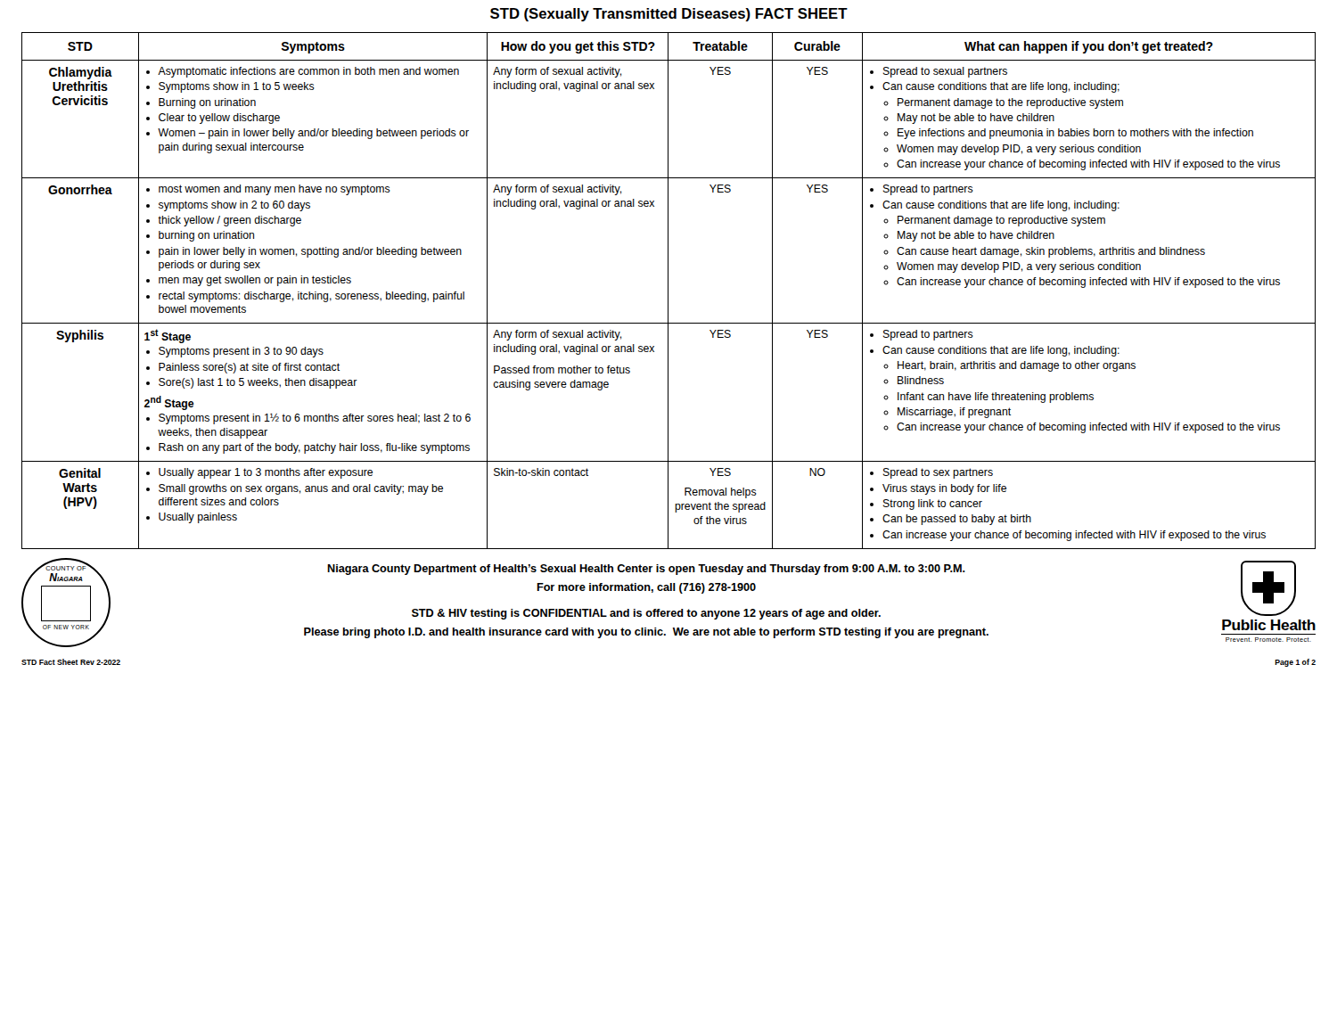STD (Sexually Transmitted Diseases) FACT SHEET
| STD | Symptoms | How do you get this STD? | Treatable | Curable | What can happen if you don’t get treated? |
| --- | --- | --- | --- | --- | --- |
| Chlamydia Urethritis Cervicitis | Asymptomatic infections are common in both men and women Symptoms show in 1 to 5 weeks Burning on urination Clear to yellow discharge Women – pain in lower belly and/or bleeding between periods or pain during sexual intercourse | Any form of sexual activity, including oral, vaginal or anal sex | YES | YES | Spread to sexual partners Can cause conditions that are life long, including; Permanent damage to the reproductive system May not be able to have children Eye infections and pneumonia in babies born to mothers with the infection Women may develop PID, a very serious condition Can increase your chance of becoming infected with HIV if exposed to the virus |
| Gonorrhea | most women and many men have no symptoms symptoms show in 2 to 60 days thick yellow / green discharge burning on urination pain in lower belly in women, spotting and/or bleeding between periods or during sex men may get swollen or pain in testicles rectal symptoms: discharge, itching, soreness, bleeding, painful bowel movements | Any form of sexual activity, including oral, vaginal or anal sex | YES | YES | Spread to partners Can cause conditions that are life long, including: Permanent damage to reproductive system May not be able to have children Can cause heart damage, skin problems, arthritis and blindness Women may develop PID, a very serious condition Can increase your chance of becoming infected with HIV if exposed to the virus |
| Syphilis | 1 st Stage Symptoms present in 3 to 90 days Painless sore(s) at site of first contact Sore(s) last 1 to 5 weeks, then disappear 2 nd Stage Symptoms present in 1½ to 6 months after sores heal; last 2 to 6 weeks, then disappear Rash on any part of the body, patchy hair loss, flu-like symptoms | Any form of sexual activity, including oral, vaginal or anal sex Passed from mother to fetus causing severe damage | YES | YES | Spread to partners Can cause conditions that are life long, including: Heart, brain, arthritis and damage to other organs Blindness Infant can have life threatening problems Miscarriage, if pregnant Can increase your chance of becoming infected with HIV if exposed to the virus |
| Genital Warts (HPV) | Usually appear 1 to 3 months after exposure Small growths on sex organs, anus and oral cavity; may be different sizes and colors Usually painless | Skin-to-skin contact | YES Removal helps prevent the spread of the virus | NO | Spread to sex partners Virus stays in body for life Strong link to cancer Can be passed to baby at birth Can increase your chance of becoming infected with HIV if exposed to the virus |
COUNTY OF
NIAGARA
OF NEW YORK
Niagara County Department of Health’s Sexual Health Center is open Tuesday and Thursday from 9:00 A.M. to 3:00 P.M.
For more information, call (716) 278-1900
STD & HIV testing is CONFIDENTIAL and is offered to anyone 12 years of age and older.
Please bring photo I.D. and health insurance card with you to clinic. We are not able to perform STD testing if you are pregnant.
Public Health
Prevent. Promote. Protect.
STD Fact Sheet Rev 2-2022
Page 1 of 2